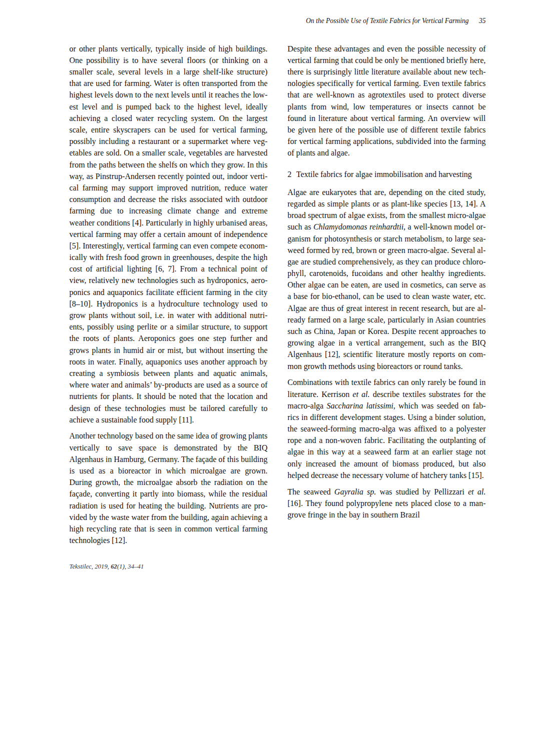On the Possible Use of Textile Fabrics for Vertical Farming 35
or other plants vertically, typically inside of high buildings. One possibility is to have several floors (or thinking on a smaller scale, several levels in a large shelf-like structure) that are used for farming. Water is often transported from the highest levels down to the next levels until it reaches the lowest level and is pumped back to the highest level, ideally achieving a closed water recycling system. On the largest scale, entire skyscrapers can be used for vertical farming, possibly including a restaurant or a supermarket where vegetables are sold. On a smaller scale, vegetables are harvested from the paths between the shelfs on which they grow. In this way, as Pinstrup-Andersen recently pointed out, indoor vertical farming may support improved nutrition, reduce water consumption and decrease the risks associated with outdoor farming due to increasing climate change and extreme weather conditions [4]. Particularly in highly urbanised areas, vertical farming may offer a certain amount of independence [5]. Interestingly, vertical farming can even compete economically with fresh food grown in greenhouses, despite the high cost of artificial lighting [6, 7]. From a technical point of view, relatively new technologies such as hydroponics, aeroponics and aquaponics facilitate efficient farming in the city [8–10]. Hydroponics is a hydroculture technology used to grow plants without soil, i.e. in water with additional nutrients, possibly using perlite or a similar structure, to support the roots of plants. Aeroponics goes one step further and grows plants in humid air or mist, but without inserting the roots in water. Finally, aquaponics uses another approach by creating a symbiosis between plants and aquatic animals, where water and animals’ by-products are used as a source of nutrients for plants. It should be noted that the location and design of these technologies must be tailored carefully to achieve a sustainable food supply [11].
Another technology based on the same idea of growing plants vertically to save space is demonstrated by the BIQ Algenhaus in Hamburg, Germany. The façade of this building is used as a bioreactor in which microalgae are grown. During growth, the microalgae absorb the radiation on the façade, converting it partly into biomass, while the residual radiation is used for heating the building. Nutrients are provided by the waste water from the building, again achieving a high recycling rate that is seen in common vertical farming technologies [12].
Despite these advantages and even the possible necessity of vertical farming that could be only be mentioned briefly here, there is surprisingly little literature available about new technologies specifically for vertical farming. Even textile fabrics that are well-known as agrotextiles used to protect diverse plants from wind, low temperatures or insects cannot be found in literature about vertical farming. An overview will be given here of the possible use of different textile fabrics for vertical farming applications, subdivided into the farming of plants and algae.
2 Textile fabrics for algae immobilisation and harvesting
Algae are eukaryotes that are, depending on the cited study, regarded as simple plants or as plant-like species [13, 14]. A broad spectrum of algae exists, from the smallest micro-algae such as Chlamydomonas reinhardtii, a well-known model organism for photosynthesis or starch metabolism, to large seaweed formed by red, brown or green macro-algae. Several algae are studied comprehensively, as they can produce chlorophyll, carotenoids, fucoidans and other healthy ingredients. Other algae can be eaten, are used in cosmetics, can serve as a base for bio-ethanol, can be used to clean waste water, etc. Algae are thus of great interest in recent research, but are already farmed on a large scale, particularly in Asian countries such as China, Japan or Korea. Despite recent approaches to growing algae in a vertical arrangement, such as the BIQ Algenhaus [12], scientific literature mostly reports on common growth methods using bioreactors or round tanks.
Combinations with textile fabrics can only rarely be found in literature. Kerrison et al. describe textiles substrates for the macro-alga Saccharina latissimi, which was seeded on fabrics in different development stages. Using a binder solution, the seaweed-forming macro-alga was affixed to a polyester rope and a non-woven fabric. Facilitating the outplanting of algae in this way at a seaweed farm at an earlier stage not only increased the amount of biomass produced, but also helped decrease the necessary volume of hatchery tanks [15].
The seaweed Gayralia sp. was studied by Pellizzari et al. [16]. They found polypropylene nets placed close to a mangrove fringe in the bay in southern Brazil
Tekstilec, 2019, 62(1), 34–41